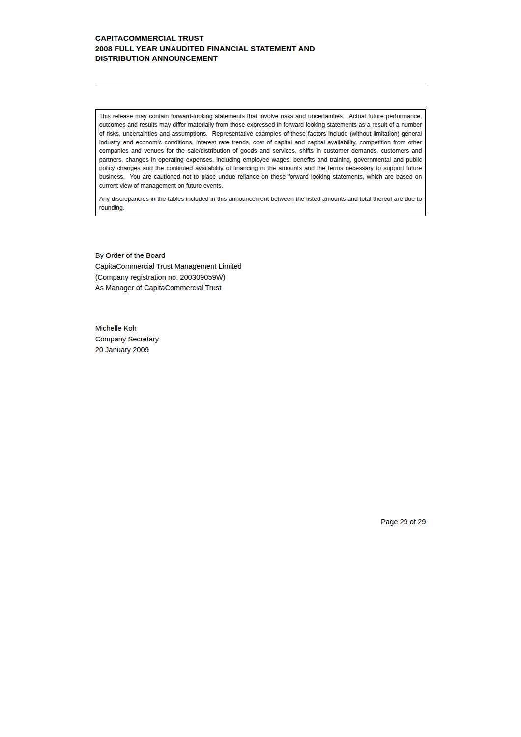CAPITACOMMERCIAL TRUST
2008 FULL YEAR UNAUDITED FINANCIAL STATEMENT AND
DISTRIBUTION ANNOUNCEMENT
This release may contain forward-looking statements that involve risks and uncertainties. Actual future performance, outcomes and results may differ materially from those expressed in forward-looking statements as a result of a number of risks, uncertainties and assumptions. Representative examples of these factors include (without limitation) general industry and economic conditions, interest rate trends, cost of capital and capital availability, competition from other companies and venues for the sale/distribution of goods and services, shifts in customer demands, customers and partners, changes in operating expenses, including employee wages, benefits and training, governmental and public policy changes and the continued availability of financing in the amounts and the terms necessary to support future business. You are cautioned not to place undue reliance on these forward looking statements, which are based on current view of management on future events.
Any discrepancies in the tables included in this announcement between the listed amounts and total thereof are due to rounding.
By Order of the Board
CapitaCommercial Trust Management Limited
(Company registration no. 200309059W)
As Manager of CapitaCommercial Trust
Michelle Koh
Company Secretary
20 January 2009
Page 29 of 29